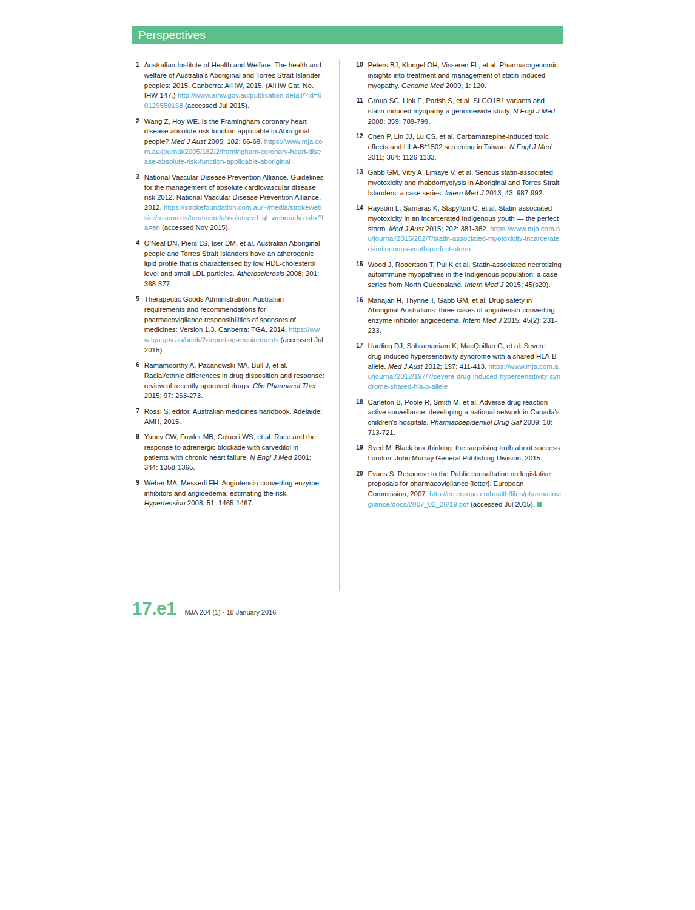Perspectives
1 Australian Institute of Health and Welfare. The health and welfare of Australia's Aboriginal and Torres Strait Islander peoples: 2015. Canberra: AIHW, 2015. (AIHW Cat. No. IHW 147.) http://www.aihw.gov.au/publication-detail/?id=60129550168 (accessed Jul 2015).
2 Wang Z, Hoy WE. Is the Framingham coronary heart disease absolute risk function applicable to Aboriginal people? Med J Aust 2005; 182: 66-69. https://www.mja.com.au/journal/2005/182/2/framingham-coronary-heart-disease-absolute-risk-function-applicable-aboriginal
3 National Vascular Disease Prevention Alliance. Guidelines for the management of absolute cardiovascular disease risk 2012. National Vascular Disease Prevention Alliance, 2012. https://strokefoundation.com.au/~/media/strokewebsite/resources/treatment/absolutecvd_gl_webready.ashx?la=en (accessed Nov 2015).
4 O'Neal DN, Piers LS, Iser DM, et al. Australian Aboriginal people and Torres Strait Islanders have an atherogenic lipid profile that is characterised by low HDL-cholesterol level and small LDL particles. Atherosclerosis 2008; 201: 368-377.
5 Therapeutic Goods Administration. Australian requirements and recommendations for pharmacovigilance responsibilities of sponsors of medicines: Version 1.3. Canberra: TGA, 2014. https://www.tga.gov.au/book/2-reporting-requirements (accessed Jul 2015).
6 Ramamoorthy A, Pacanowski MA, Bull J, et al. Racial/ethnic differences in drug disposition and response: review of recently approved drugs. Clin Pharmacol Ther 2015; 97: 263-273.
7 Rossi S, editor. Australian medicines handbook. Adelaide: AMH, 2015.
8 Yancy CW, Fowler MB, Colucci WS, et al. Race and the response to adrenergic blockade with carvedilol in patients with chronic heart failure. N Engl J Med 2001; 344: 1358-1365.
9 Weber MA, Messerli FH. Angiotensin-converting enzyme inhibitors and angioedema: estimating the risk. Hypertension 2008; 51: 1465-1467.
10 Peters BJ, Klungel OH, Visseren FL, et al. Pharmacogenomic insights into treatment and management of statin-induced myopathy. Genome Med 2009; 1: 120.
11 Group SC, Link E, Parish S, et al. SLCO1B1 variants and statin-induced myopathy-a genomewide study. N Engl J Med 2008; 359: 789-799.
12 Chen P, Lin JJ, Lu CS, et al. Carbamazepine-induced toxic effects and HLA-B*1502 screening in Taiwan. N Engl J Med 2011; 364: 1126-1133.
13 Gabb GM, Vitry A, Limaye V, et al. Serious statin-associated myotoxicity and rhabdomyolysis in Aboriginal and Torres Strait Islanders: a case series. Intern Med J 2013; 43: 987-992.
14 Haysom L, Samaras K, Stapylton C, et al. Statin-associated myotoxicity in an incarcerated Indigenous youth — the perfect storm. Med J Aust 2015; 202: 381-382. https://www.mja.com.au/journal/2015/202/7/statin-associated-myotoxicity-incarcerated-indigenous-youth-perfect-storm
15 Wood J, Robertson T, Pui K et al. Statin-associated necrotizing autoimmune myopathies in the Indigenous population: a case series from North Queensland. Intern Med J 2015; 45(s20).
16 Mahajan H, Thynne T, Gabb GM, et al. Drug safety in Aboriginal Australians: three cases of angiotensin-converting enzyme inhibitor angioedema. Intern Med J 2015; 45(2): 231-233.
17 Harding DJ, Subramaniam K, MacQuillan G, et al. Severe drug-induced hypersensitivity syndrome with a shared HLA-B allele. Med J Aust 2012; 197: 411-413. https://www.mja.com.au/journal/2012/197/7/severe-drug-induced-hypersensitivity-syndrome-shared-hla-b-allele
18 Carleton B, Poole R, Smith M, et al. Adverse drug reaction active surveillance: developing a national network in Canada's children's hospitals. Pharmacoepidemiol Drug Saf 2009; 18: 713-721.
19 Syed M. Black box thinking: the surprising truth about success. London: John Murray General Publishing Division, 2015.
20 Evans S. Response to the Public consultation on legislative proposals for pharmacovigilance [letter]. European Commission, 2007. http://ec.europa.eu/health/files/pharmacovigilance/docs/2007_02_26/19.pdf (accessed Jul 2015).
17.e1
MJA 204 (1) · 18 January 2016